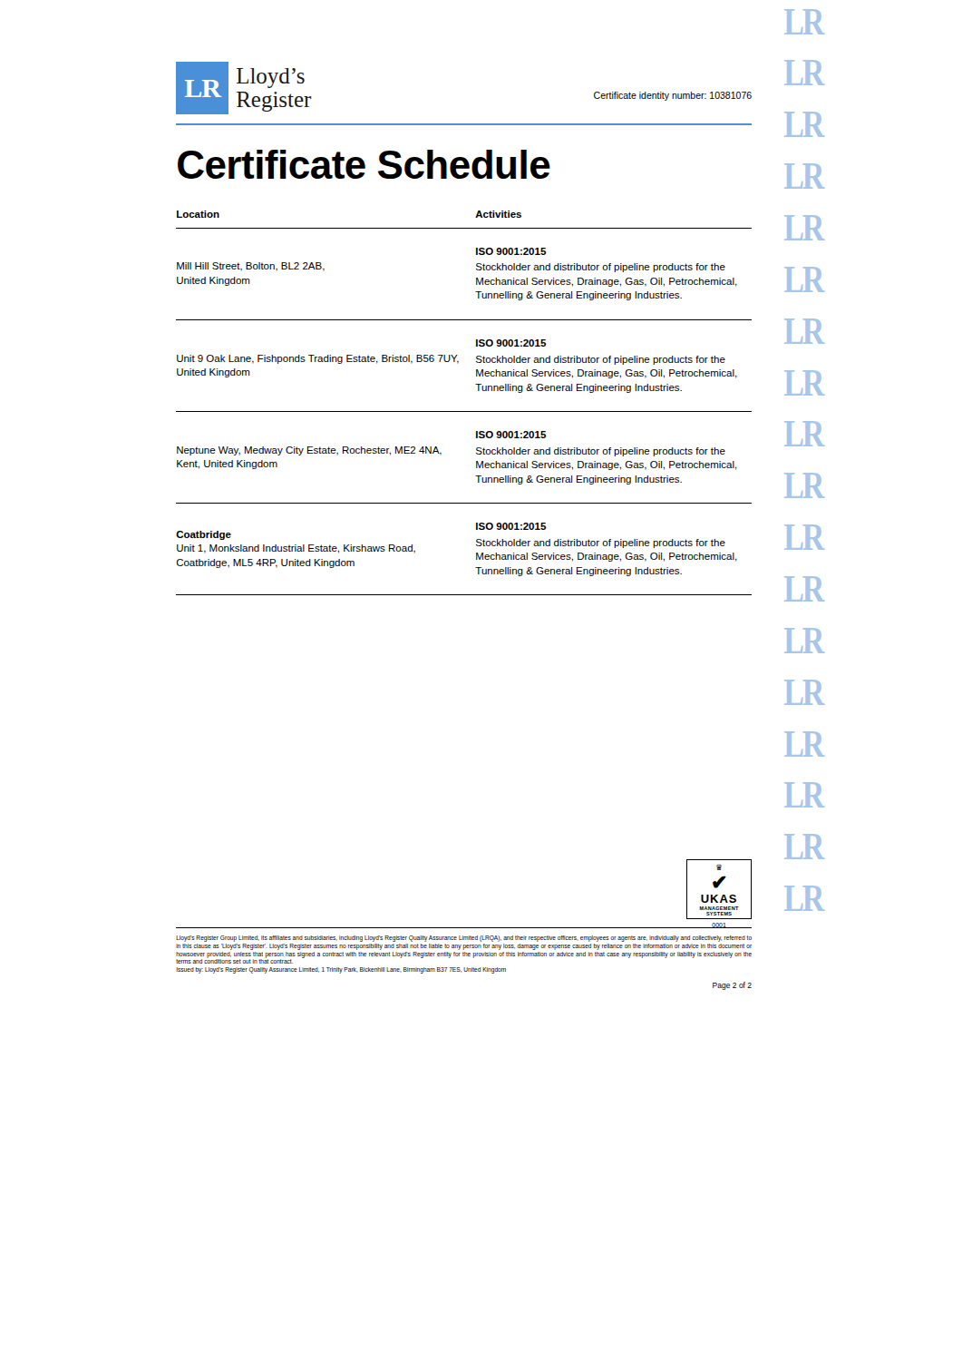LR LR LR LR LR LR LR LR LR LR LR LR LR LR LR LR LR LR
Lloyd’s
Register
Certificate identity number: 10381076
Certificate Schedule
| Location | Activities |
| --- | --- |
| Mill Hill Street, Bolton, BL2 2AB, United Kingdom | ISO 9001:2015 Stockholder and distributor of pipeline products for the Mechanical Services, Drainage, Gas, Oil, Petrochemical, Tunnelling & General Engineering Industries. |
| Unit 9 Oak Lane, Fishponds Trading Estate, Bristol, B56 7UY, United Kingdom | ISO 9001:2015 Stockholder and distributor of pipeline products for the Mechanical Services, Drainage, Gas, Oil, Petrochemical, Tunnelling & General Engineering Industries. |
| Neptune Way, Medway City Estate, Rochester, ME2 4NA, Kent, United Kingdom | ISO 9001:2015 Stockholder and distributor of pipeline products for the Mechanical Services, Drainage, Gas, Oil, Petrochemical, Tunnelling & General Engineering Industries. |
| Coatbridge Unit 1, Monksland Industrial Estate, Kirshaws Road, Coatbridge, ML5 4RP, United Kingdom | ISO 9001:2015 Stockholder and distributor of pipeline products for the Mechanical Services, Drainage, Gas, Oil, Petrochemical, Tunnelling & General Engineering Industries. |
♛
✔
UKAS
MANAGEMENT
SYSTEMS
0001
Lloyd's Register Group Limited, its affiliates and subsidiaries, including Lloyd's Register Quality Assurance Limited (LRQA), and their respective officers, employees or agents are, individually and collectively, referred to in this clause as 'Lloyd's Register'. Lloyd's Register assumes no responsibility and shall not be liable to any person for any loss, damage or expense caused by reliance on the information or advice in this document or howsoever provided, unless that person has signed a contract with the relevant Lloyd's Register entity for the provision of this information or advice and in that case any responsibility or liability is exclusively on the terms and conditions set out in that contract.
Issued by: Lloyd's Register Quality Assurance Limited, 1 Trinity Park, Bickenhill Lane, Birmingham B37 7ES, United Kingdom
Page 2 of 2